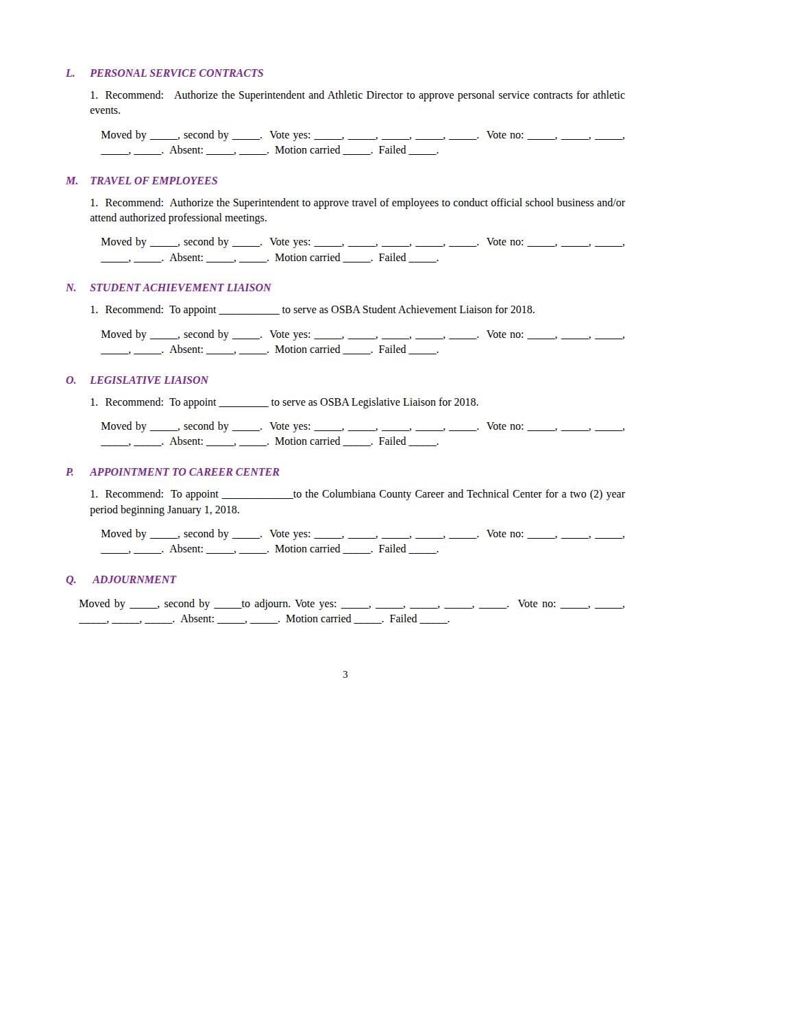L. PERSONAL SERVICE CONTRACTS
1. Recommend: Authorize the Superintendent and Athletic Director to approve personal service contracts for athletic events.
Moved by _____, second by _____. Vote yes: _____, _____, _____, _____, _____. Vote no: _____, _____, _____, _____, _____. Absent: _____, _____. Motion carried _____. Failed _____.
M. TRAVEL OF EMPLOYEES
1. Recommend: Authorize the Superintendent to approve travel of employees to conduct official school business and/or attend authorized professional meetings.
Moved by _____, second by _____. Vote yes: _____, _____, _____, _____, _____. Vote no: _____, _____, _____, _____, _____. Absent: _____, _____. Motion carried _____. Failed _____.
N. STUDENT ACHIEVEMENT LIAISON
1. Recommend: To appoint ___________ to serve as OSBA Student Achievement Liaison for 2018.
Moved by _____, second by _____. Vote yes: _____, _____, _____, _____, _____. Vote no: _____, _____, _____, _____, _____. Absent: _____, _____. Motion carried _____. Failed _____.
O. LEGISLATIVE LIAISON
1. Recommend: To appoint _________ to serve as OSBA Legislative Liaison for 2018.
Moved by _____, second by _____. Vote yes: _____, _____, _____, _____, _____. Vote no: _____, _____, _____, _____, _____. Absent: _____, _____. Motion carried _____. Failed _____.
P. APPOINTMENT TO CAREER CENTER
1. Recommend: To appoint _____________to the Columbiana County Career and Technical Center for a two (2) year period beginning January 1, 2018.
Moved by _____, second by _____. Vote yes: _____, _____, _____, _____, _____. Vote no: _____, _____, _____, _____, _____. Absent: _____, _____. Motion carried _____. Failed _____.
Q. ADJOURNMENT
Moved by _____, second by _____to adjourn. Vote yes: _____, _____, _____, _____, _____. Vote no: _____, _____, _____, _____, _____. Absent: _____, _____. Motion carried _____. Failed _____.
3